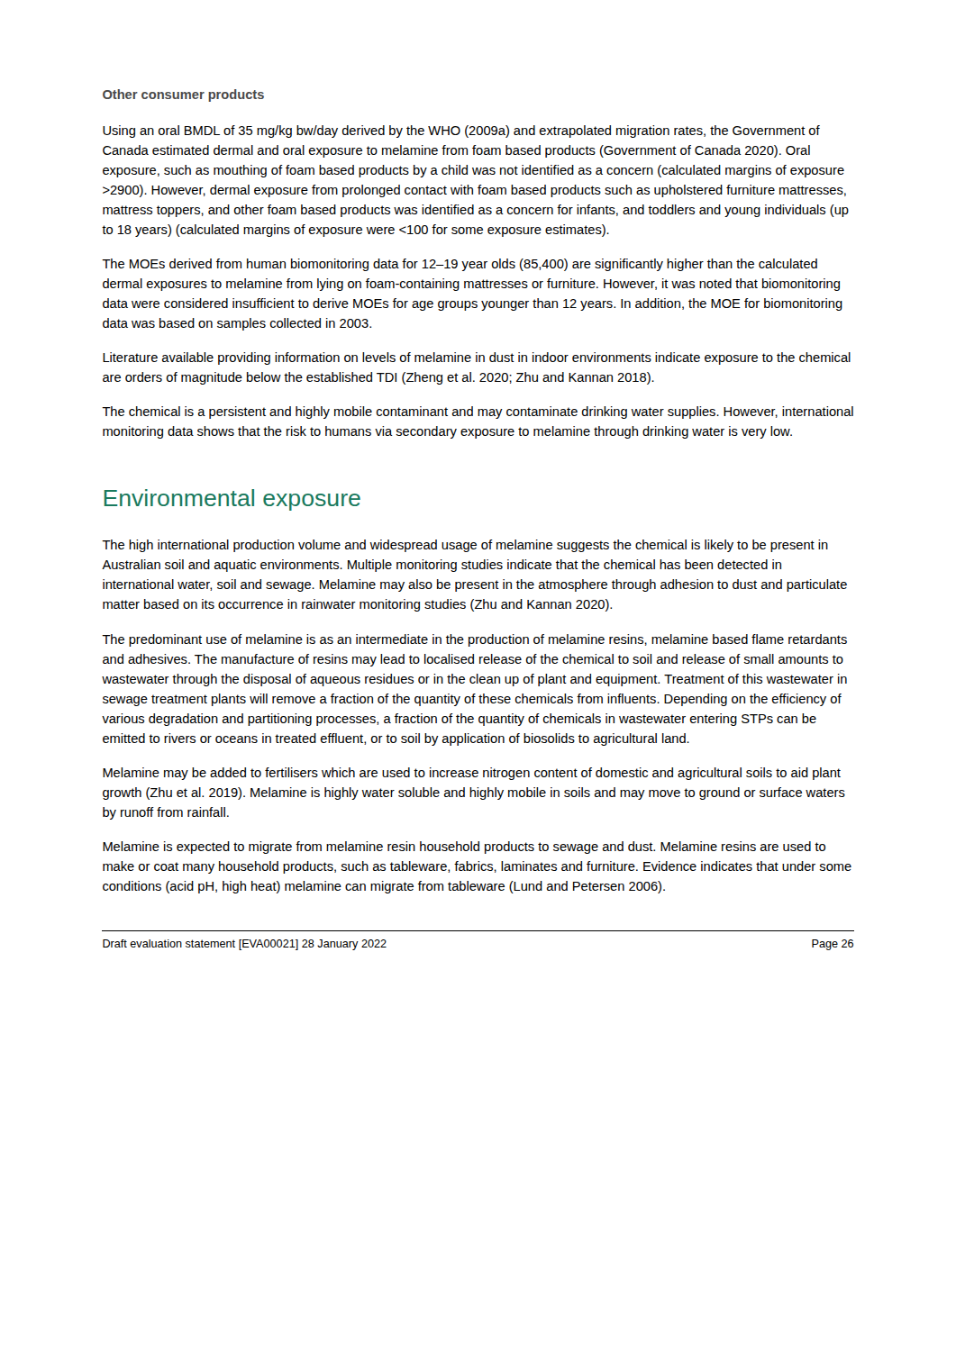Other consumer products
Using an oral BMDL of 35 mg/kg bw/day derived by the WHO (2009a) and extrapolated migration rates, the Government of Canada estimated dermal and oral exposure to melamine from foam based products (Government of Canada 2020). Oral exposure, such as mouthing of foam based products by a child was not identified as a concern (calculated margins of exposure >2900). However, dermal exposure from prolonged contact with foam based products such as upholstered furniture mattresses, mattress toppers, and other foam based products was identified as a concern for infants, and toddlers and young individuals (up to 18 years) (calculated margins of exposure were <100 for some exposure estimates).
The MOEs derived from human biomonitoring data for 12–19 year olds (85,400) are significantly higher than the calculated dermal exposures to melamine from lying on foam-containing mattresses or furniture. However, it was noted that biomonitoring data were considered insufficient to derive MOEs for age groups younger than 12 years. In addition, the MOE for biomonitoring data was based on samples collected in 2003.
Literature available providing information on levels of melamine in dust in indoor environments indicate exposure to the chemical are orders of magnitude below the established TDI (Zheng et al. 2020; Zhu and Kannan 2018).
The chemical is a persistent and highly mobile contaminant and may contaminate drinking water supplies. However, international monitoring data shows that the risk to humans via secondary exposure to melamine through drinking water is very low.
Environmental exposure
The high international production volume and widespread usage of melamine suggests the chemical is likely to be present in Australian soil and aquatic environments. Multiple monitoring studies indicate that the chemical has been detected in international water, soil and sewage. Melamine may also be present in the atmosphere through adhesion to dust and particulate matter based on its occurrence in rainwater monitoring studies (Zhu and Kannan 2020).
The predominant use of melamine is as an intermediate in the production of melamine resins, melamine based flame retardants and adhesives. The manufacture of resins may lead to localised release of the chemical to soil and release of small amounts to wastewater through the disposal of aqueous residues or in the clean up of plant and equipment. Treatment of this wastewater in sewage treatment plants will remove a fraction of the quantity of these chemicals from influents. Depending on the efficiency of various degradation and partitioning processes, a fraction of the quantity of chemicals in wastewater entering STPs can be emitted to rivers or oceans in treated effluent, or to soil by application of biosolids to agricultural land.
Melamine may be added to fertilisers which are used to increase nitrogen content of domestic and agricultural soils to aid plant growth (Zhu et al. 2019). Melamine is highly water soluble and highly mobile in soils and may move to ground or surface waters by runoff from rainfall.
Melamine is expected to migrate from melamine resin household products to sewage and dust. Melamine resins are used to make or coat many household products, such as tableware, fabrics, laminates and furniture. Evidence indicates that under some conditions (acid pH, high heat) melamine can migrate from tableware (Lund and Petersen 2006).
Draft evaluation statement [EVA00021] 28 January 2022 Page 26